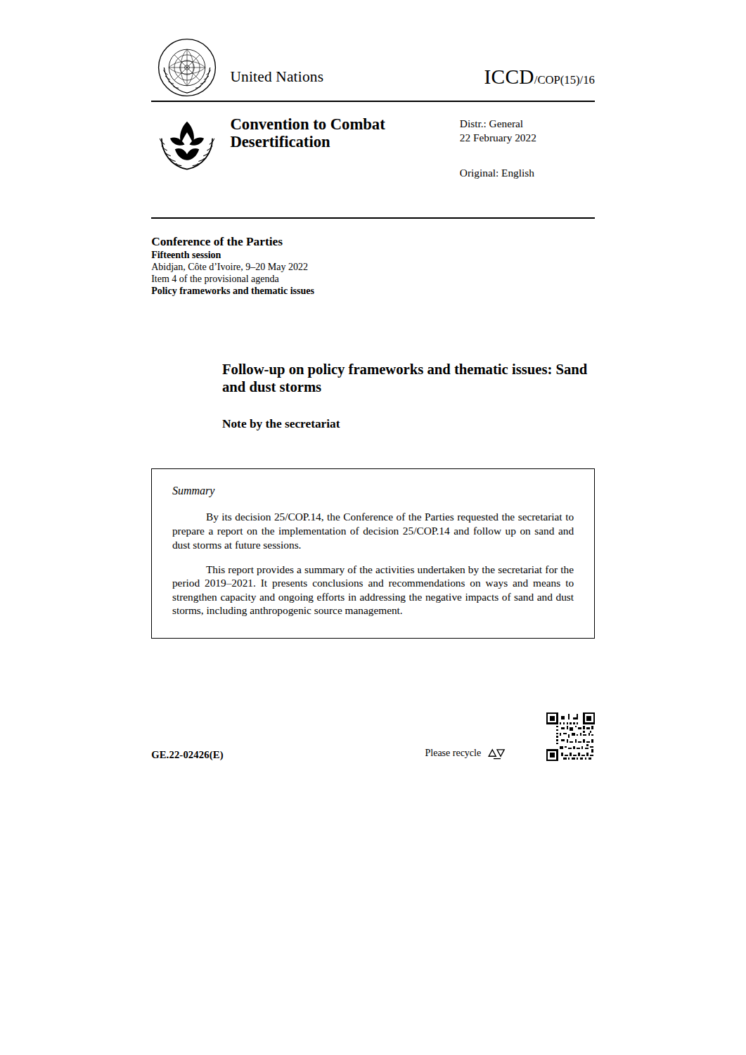United Nations
ICCD/COP(15)/16
Convention to Combat
Desertification
Distr.: General
22 February 2022
Original: English
Conference of the Parties
Fifteenth session
Abidjan, Côte d’Ivoire, 9–20 May 2022
Item 4 of the provisional agenda
Policy frameworks and thematic issues
Follow-up on policy frameworks and thematic issues: Sand and dust storms
Note by the secretariat
Summary
By its decision 25/COP.14, the Conference of the Parties requested the secretariat to prepare a report on the implementation of decision 25/COP.14 and follow up on sand and dust storms at future sessions.
This report provides a summary of the activities undertaken by the secretariat for the period 2019–2021. It presents conclusions and recommendations on ways and means to strengthen capacity and ongoing efforts in addressing the negative impacts of sand and dust storms, including anthropogenic source management.
GE.22-02426(E)
Please recycle